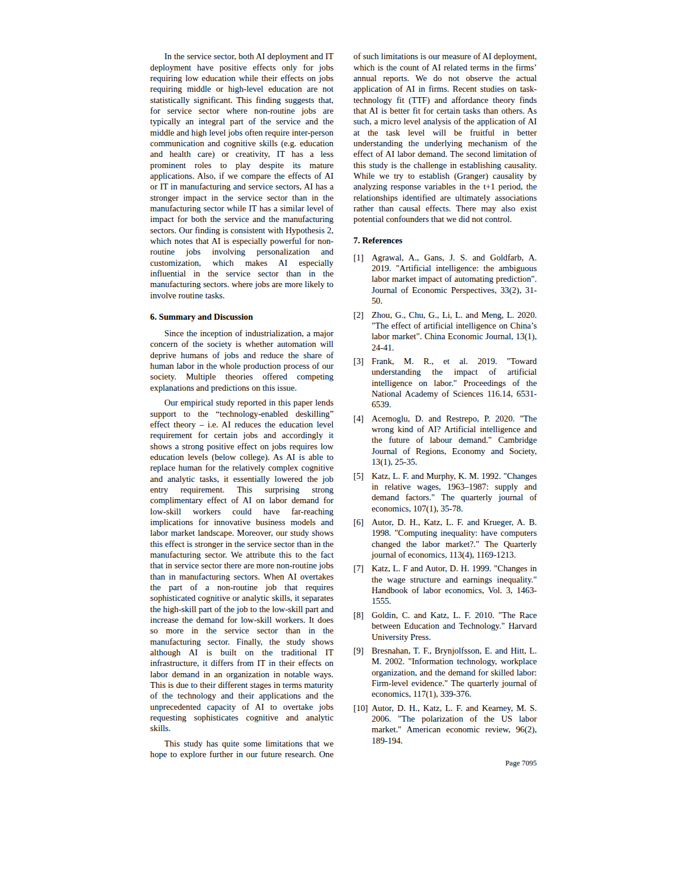In the service sector, both AI deployment and IT deployment have positive effects only for jobs requiring low education while their effects on jobs requiring middle or high-level education are not statistically significant. This finding suggests that, for service sector where non-routine jobs are typically an integral part of the service and the middle and high level jobs often require inter-person communication and cognitive skills (e.g. education and health care) or creativity, IT has a less prominent roles to play despite its mature applications. Also, if we compare the effects of AI or IT in manufacturing and service sectors, AI has a stronger impact in the service sector than in the manufacturing sector while IT has a similar level of impact for both the service and the manufacturing sectors. Our finding is consistent with Hypothesis 2, which notes that AI is especially powerful for non-routine jobs involving personalization and customization, which makes AI especially influential in the service sector than in the manufacturing sectors. where jobs are more likely to involve routine tasks.
6. Summary and Discussion
Since the inception of industrialization, a major concern of the society is whether automation will deprive humans of jobs and reduce the share of human labor in the whole production process of our society. Multiple theories offered competing explanations and predictions on this issue.
Our empirical study reported in this paper lends support to the “technology-enabled deskilling” effect theory – i.e. AI reduces the education level requirement for certain jobs and accordingly it shows a strong positive effect on jobs requires low education levels (below college). As AI is able to replace human for the relatively complex cognitive and analytic tasks, it essentially lowered the job entry requirement. This surprising strong complimentary effect of AI on labor demand for low-skill workers could have far-reaching implications for innovative business models and labor market landscape. Moreover, our study shows this effect is stronger in the service sector than in the manufacturing sector. We attribute this to the fact that in service sector there are more non-routine jobs than in manufacturing sectors. When AI overtakes the part of a non-routine job that requires sophisticated cognitive or analytic skills, it separates the high-skill part of the job to the low-skill part and increase the demand for low-skill workers. It does so more in the service sector than in the manufacturing sector. Finally, the study shows although AI is built on the traditional IT infrastructure, it differs from IT in their effects on labor demand in an organization in notable ways. This is due to their different stages in terms maturity of the technology and their applications and the unprecedented capacity of AI to overtake jobs requesting sophisticates cognitive and analytic skills.
This study has quite some limitations that we hope to explore further in our future research. One of such limitations is our measure of AI deployment, which is the count of AI related terms in the firms’ annual reports. We do not observe the actual application of AI in firms. Recent studies on task-technology fit (TTF) and affordance theory finds that AI is better fit for certain tasks than others. As such, a micro level analysis of the application of AI at the task level will be fruitful in better understanding the underlying mechanism of the effect of AI labor demand. The second limitation of this study is the challenge in establishing causality. While we try to establish (Granger) causality by analyzing response variables in the t+1 period, the relationships identified are ultimately associations rather than causal effects. There may also exist potential confounders that we did not control.
7. References
Agrawal, A., Gans, J. S. and Goldfarb, A. 2019. "Artificial intelligence: the ambiguous labor market impact of automating prediction". Journal of Economic Perspectives, 33(2), 31-50.
Zhou, G., Chu, G., Li, L. and Meng, L. 2020. "The effect of artificial intelligence on China’s labor market". China Economic Journal, 13(1), 24-41.
Frank, M. R., et al. 2019. "Toward understanding the impact of artificial intelligence on labor." Proceedings of the National Academy of Sciences 116.14, 6531-6539.
Acemoglu, D. and Restrepo, P. 2020. "The wrong kind of AI? Artificial intelligence and the future of labour demand." Cambridge Journal of Regions, Economy and Society, 13(1), 25-35.
Katz, L. F. and Murphy, K. M. 1992. "Changes in relative wages, 1963–1987: supply and demand factors." The quarterly journal of economics, 107(1), 35-78.
Autor, D. H., Katz, L. F. and Krueger, A. B. 1998. "Computing inequality: have computers changed the labor market?." The Quarterly journal of economics, 113(4), 1169-1213.
Katz, L. F and Autor, D. H. 1999. "Changes in the wage structure and earnings inequality." Handbook of labor economics, Vol. 3, 1463-1555.
Goldin, C. and Katz, L. F. 2010. "The Race between Education and Technology." Harvard University Press.
Bresnahan, T. F., Brynjolfsson, E. and Hitt, L. M. 2002. "Information technology, workplace organization, and the demand for skilled labor: Firm-level evidence." The quarterly journal of economics, 117(1), 339-376.
Autor, D. H., Katz, L. F. and Kearney, M. S. 2006. "The polarization of the US labor market." American economic review, 96(2), 189-194.
Page 7095